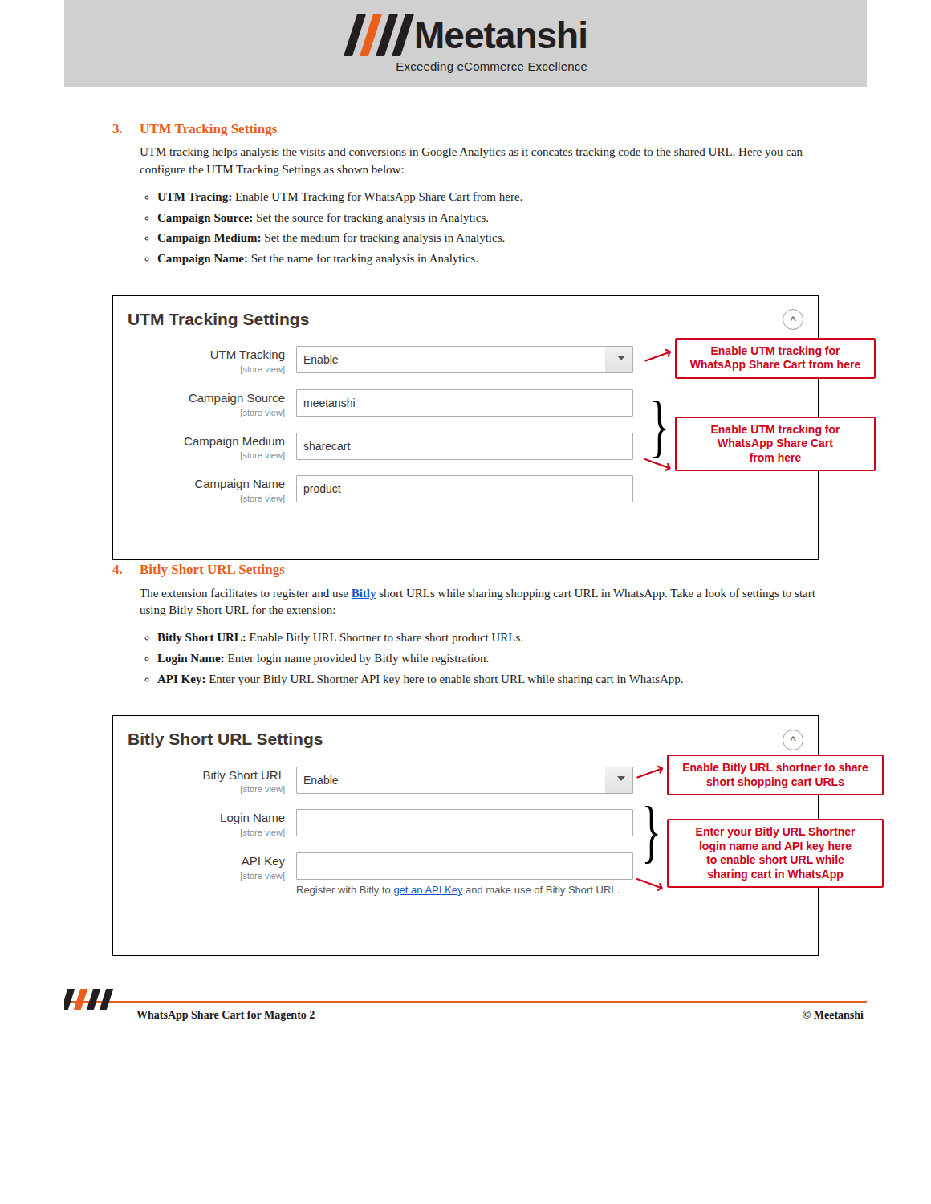Meetanshi
Exceeding eCommerce Excellence
UTM Tracking Settings
UTM tracking helps analysis the visits and conversions in Google Analytics as it concates tracking code to the shared URL. Here you can configure the UTM Tracking Settings as shown below:
UTM Tracing: Enable UTM Tracking for WhatsApp Share Cart from here.
Campaign Source: Set the source for tracking analysis in Analytics.
Campaign Medium: Set the medium for tracking analysis in Analytics.
Campaign Name: Set the name for tracking analysis in Analytics.
UTM Tracking Settings ^
UTM Tracking[store view]
Enable Disable
Campaign Source[store view]
Campaign Medium[store view]
Campaign Name[store view]
Enable UTM tracking for
WhatsApp Share Cart from here
Enable UTM tracking for
WhatsApp Share Cart
from here
}
⟶
⟶
Bitly Short URL Settings
The extension facilitates to register and use Bitly short URLs while sharing shopping cart URL in WhatsApp. Take a look of settings to start using Bitly Short URL for the extension:
Bitly Short URL: Enable Bitly URL Shortner to share short product URLs.
Login Name: Enter login name provided by Bitly while registration.
API Key: Enter your Bitly URL Shortner API key here to enable short URL while sharing cart in WhatsApp.
Bitly Short URL Settings ^
Bitly Short URL[store view]
Enable Disable
Login Name[store view]
API Key[store view]
Register with Bitly to get an API Key and make use of Bitly Short URL.
Enable Bitly URL shortner to share
short shopping cart URLs
Enter your Bitly URL Shortner
login name and API key here
to enable short URL while
sharing cart in WhatsApp
}
⟶
⟶
WhatsApp Share Cart for Magento 2
© Meetanshi